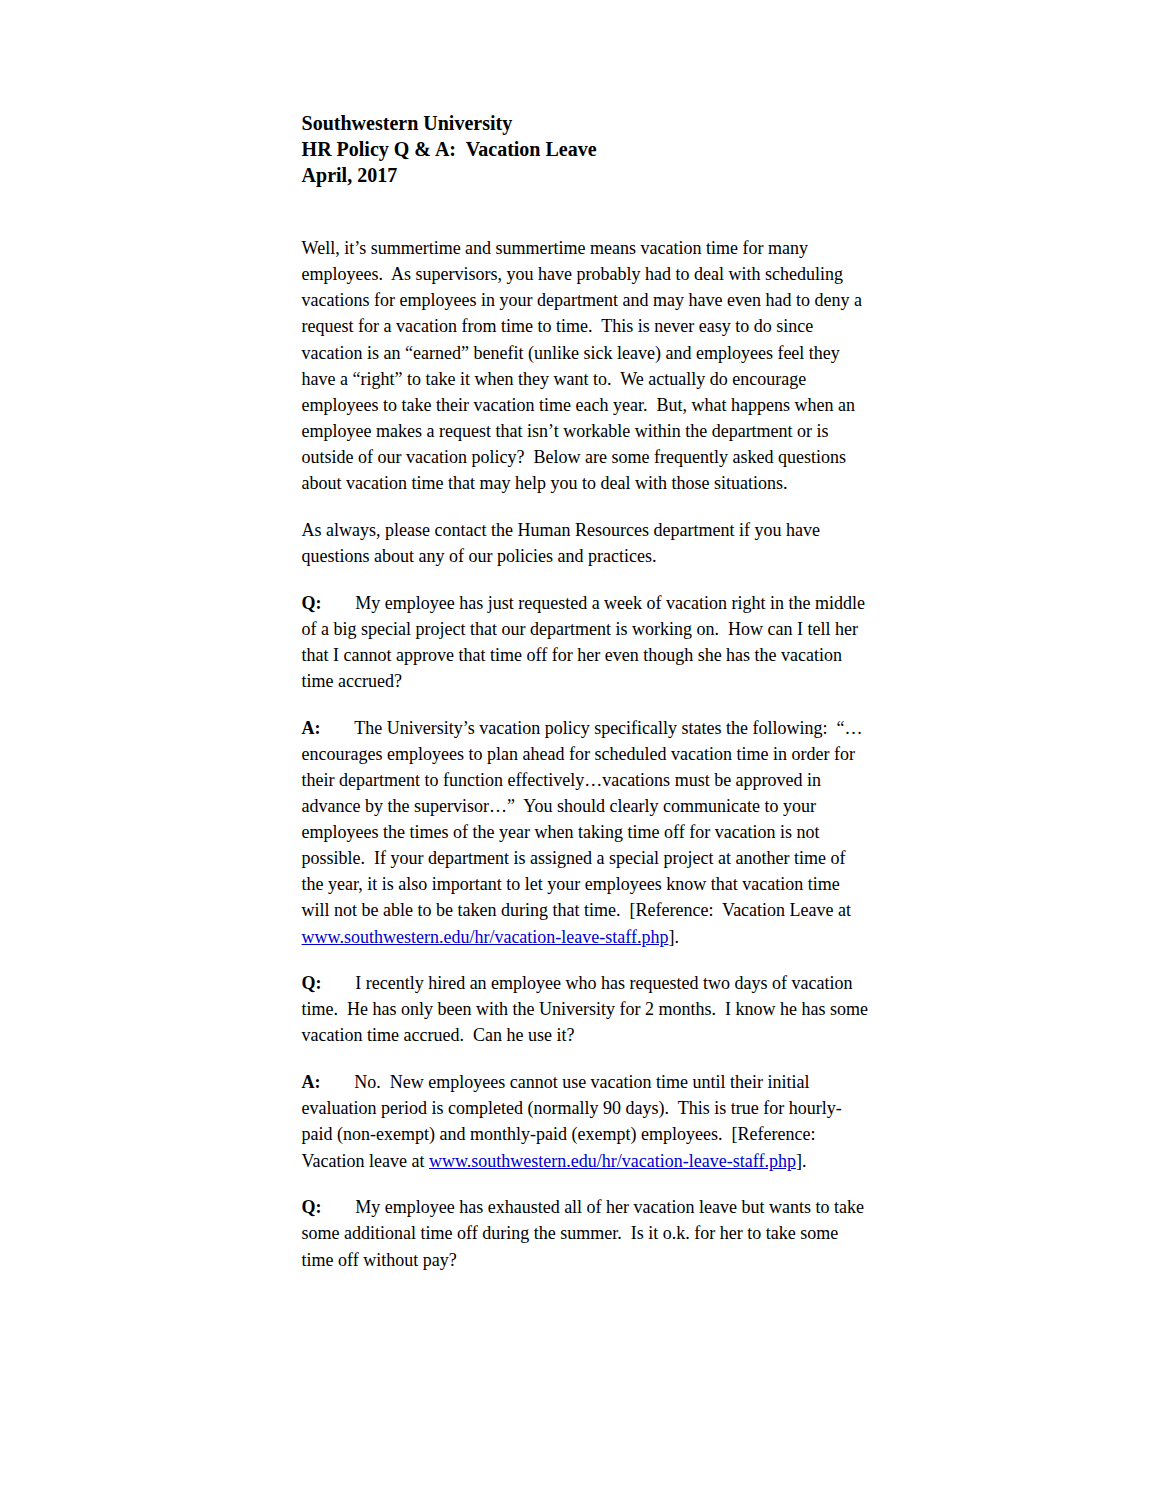Southwestern University
HR Policy Q & A: Vacation Leave
April, 2017
Well, it’s summertime and summertime means vacation time for many employees. As supervisors, you have probably had to deal with scheduling vacations for employees in your department and may have even had to deny a request for a vacation from time to time. This is never easy to do since vacation is an “earned” benefit (unlike sick leave) and employees feel they have a “right” to take it when they want to. We actually do encourage employees to take their vacation time each year. But, what happens when an employee makes a request that isn’t workable within the department or is outside of our vacation policy? Below are some frequently asked questions about vacation time that may help you to deal with those situations.
As always, please contact the Human Resources department if you have questions about any of our policies and practices.
Q: My employee has just requested a week of vacation right in the middle of a big special project that our department is working on. How can I tell her that I cannot approve that time off for her even though she has the vacation time accrued?
A: The University’s vacation policy specifically states the following: “…encourages employees to plan ahead for scheduled vacation time in order for their department to function effectively…vacations must be approved in advance by the supervisor…” You should clearly communicate to your employees the times of the year when taking time off for vacation is not possible. If your department is assigned a special project at another time of the year, it is also important to let your employees know that vacation time will not be able to be taken during that time. [Reference: Vacation Leave at www.southwestern.edu/hr/vacation-leave-staff.php].
Q: I recently hired an employee who has requested two days of vacation time. He has only been with the University for 2 months. I know he has some vacation time accrued. Can he use it?
A: No. New employees cannot use vacation time until their initial evaluation period is completed (normally 90 days). This is true for hourly-paid (non-exempt) and monthly-paid (exempt) employees. [Reference: Vacation leave at www.southwestern.edu/hr/vacation-leave-staff.php].
Q: My employee has exhausted all of her vacation leave but wants to take some additional time off during the summer. Is it o.k. for her to take some time off without pay?